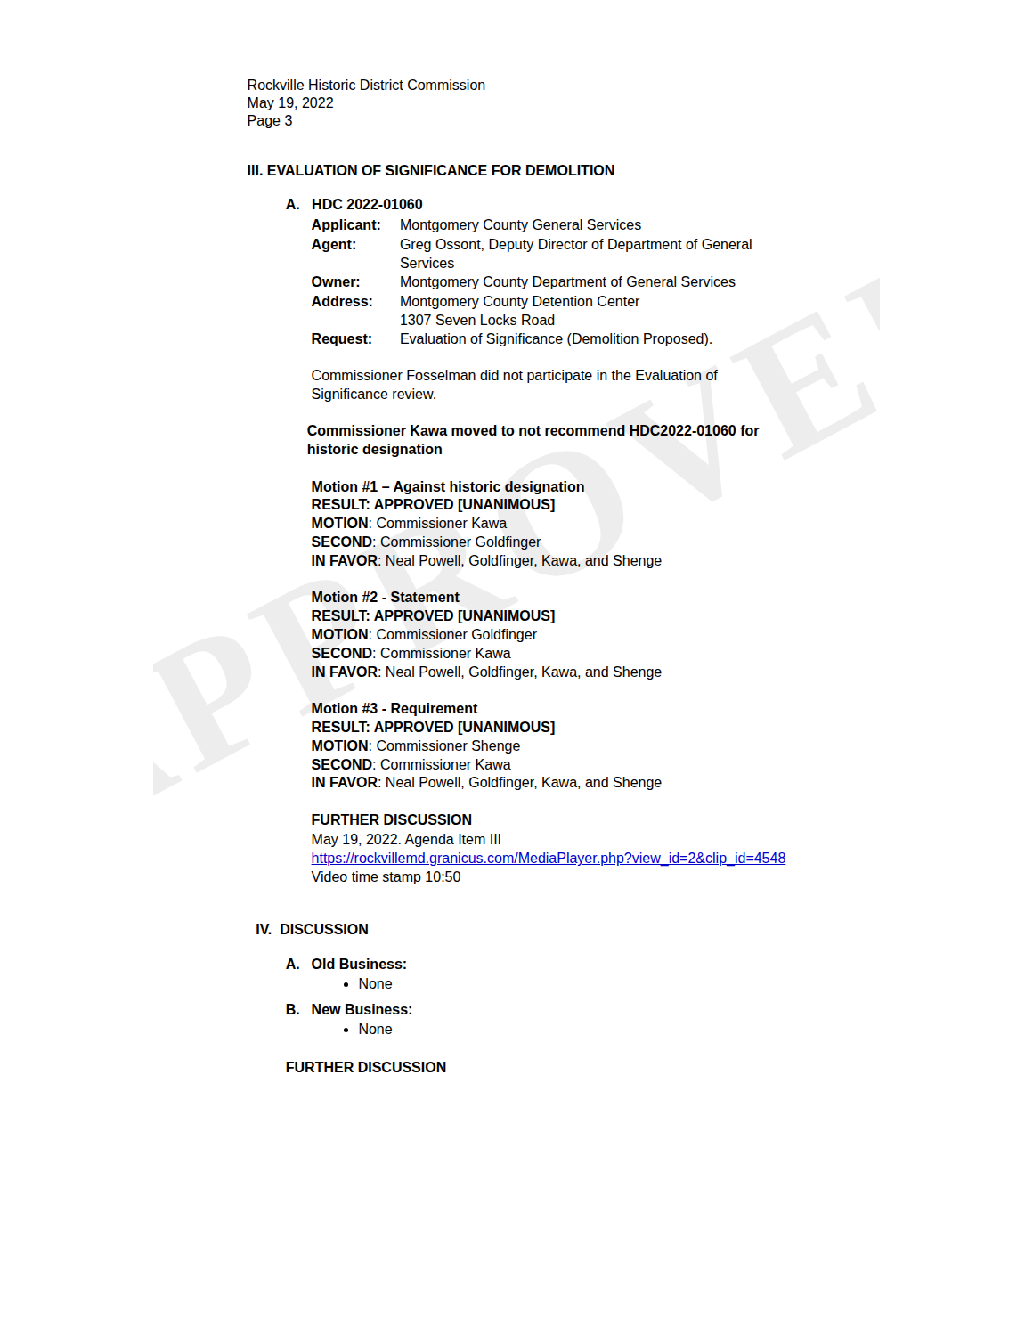APPROVED
Rockville Historic District Commission
May 19, 2022
Page 3
III. EVALUATION OF SIGNIFICANCE FOR DEMOLITION
A. HDC 2022-01060
| Applicant: | Montgomery County General Services |
| Agent: | Greg Ossont, Deputy Director of Department of General Services |
| Owner: | Montgomery County Department of General Services |
| Address: | Montgomery County Detention Center 1307 Seven Locks Road |
| Request: | Evaluation of Significance (Demolition Proposed). |
Commissioner Fosselman did not participate in the Evaluation of Significance review.
Commissioner Kawa moved to not recommend HDC2022-01060 for historic designation
Motion #1 – Against historic designation
RESULT: APPROVED [UNANIMOUS]
MOTION: Commissioner Kawa
SECOND: Commissioner Goldfinger
IN FAVOR: Neal Powell, Goldfinger, Kawa, and Shenge
Motion #2 - Statement
RESULT: APPROVED [UNANIMOUS]
MOTION: Commissioner Goldfinger
SECOND: Commissioner Kawa
IN FAVOR: Neal Powell, Goldfinger, Kawa, and Shenge
Motion #3 - Requirement
RESULT: APPROVED [UNANIMOUS]
MOTION: Commissioner Shenge
SECOND: Commissioner Kawa
IN FAVOR: Neal Powell, Goldfinger, Kawa, and Shenge
FURTHER DISCUSSION
May 19, 2022. Agenda Item III
https://rockvillemd.granicus.com/MediaPlayer.php?view_id=2&clip_id=4548
Video time stamp 10:50
IV. DISCUSSION
A. Old Business:
None
B. New Business:
None
FURTHER DISCUSSION